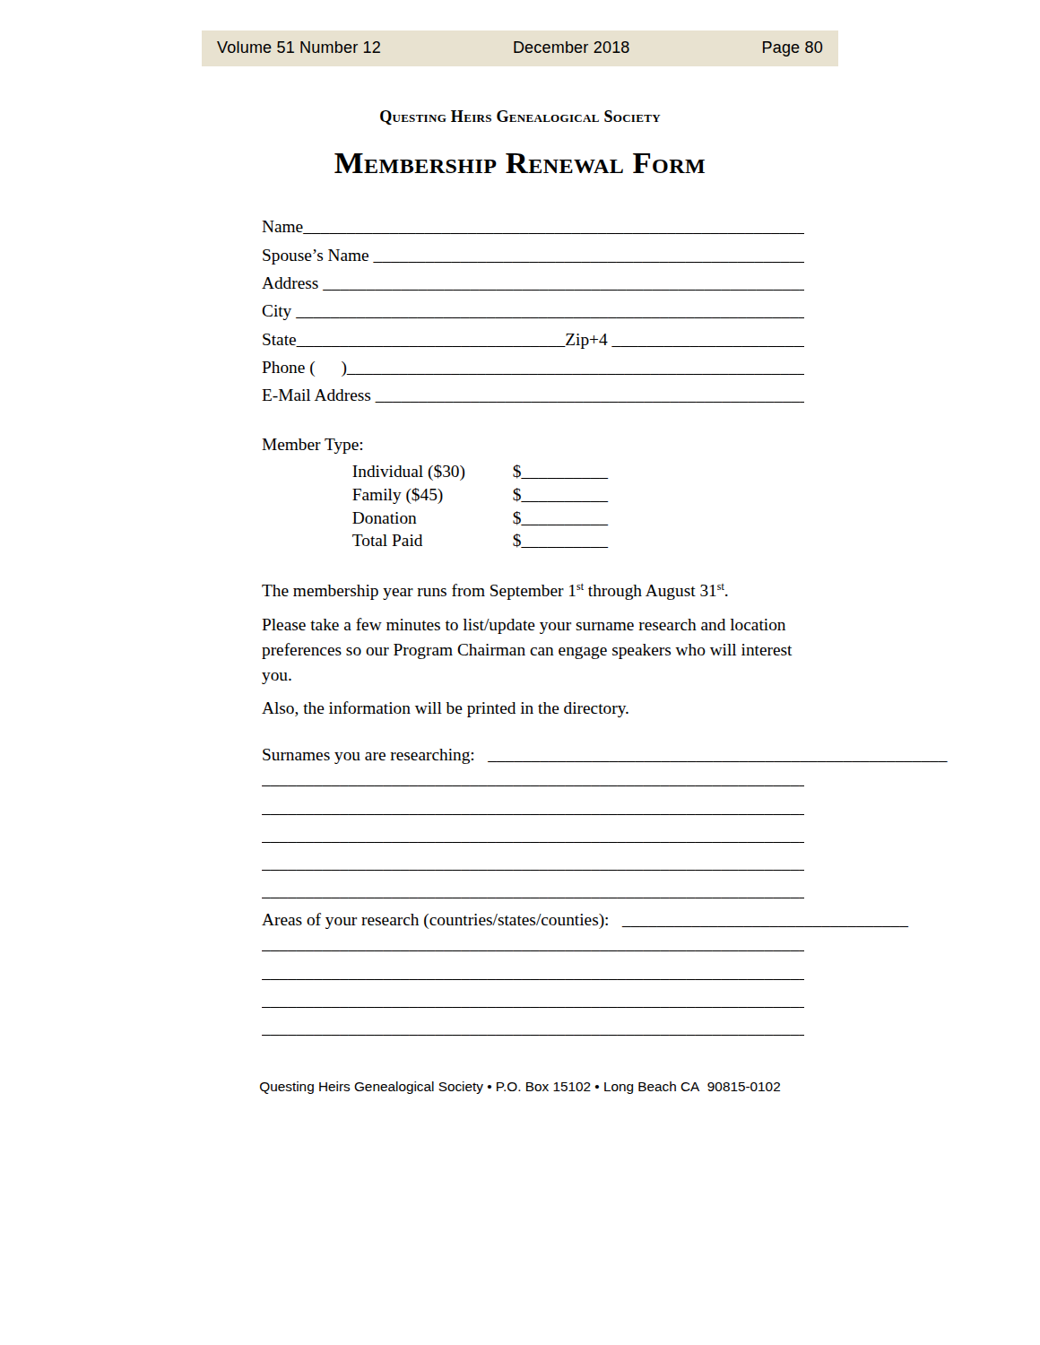Volume 51 Number 12 December 2018 Page 80
Questing Heirs Genealogical Society
Membership Renewal Form
Name_______________________________________________________________
Spouse’s Name _________________________________________________________
Address ______________________________________________________________
City _________________________________________________________________
State_______________________________Zip+4 _________________________________
Phone ( )_______________________________________________________
E-Mail Address _______________________________________________________
Member Type:
| Individual ($30) | $__________ |
| Family ($45) | $__________ |
| Donation | $__________ |
| Total Paid | $__________ |
The membership year runs from September 1st through August 31st.
Please take a few minutes to list/update your surname research and location preferences so our Program Chairman can engage speakers who will interest you.
Also, the information will be printed in the directory.
Surnames you are researching: _____________________________________________________
_______________________________________________________________________________
_______________________________________________________________________________
_______________________________________________________________________________
_______________________________________________________________________________
_______________________________________________________________________________
Areas of your research (countries/states/counties): _________________________________
_______________________________________________________________________________
_______________________________________________________________________________
_______________________________________________________________________________
_______________________________________________________________________________
Questing Heirs Genealogical Society • P.O. Box 15102 • Long Beach CA 90815-0102